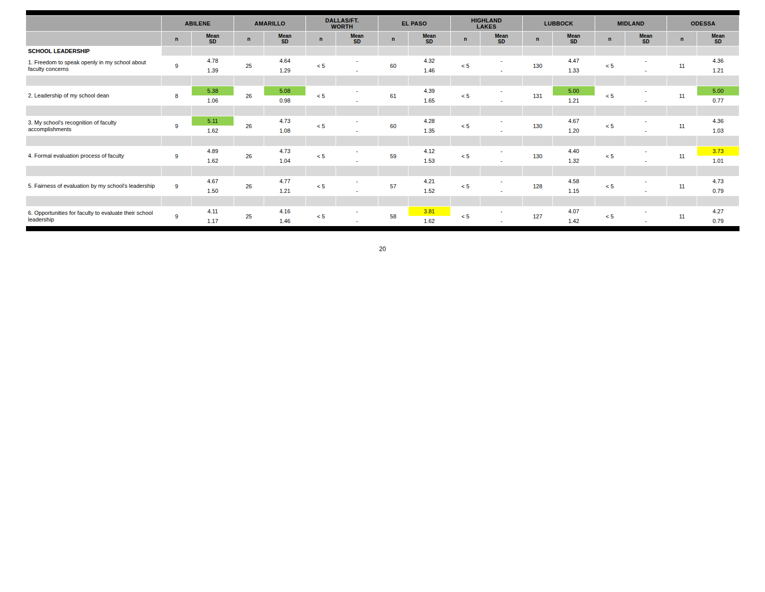| | ABILENE | AMARILLO | DALLAS/FT. WORTH | EL PASO | HIGHLAND LAKES | LUBBOCK | MIDLAND | ODESSA |
| --- | --- | --- | --- | --- | --- | --- | --- | --- |
| | n | Mean SD | n | Mean SD | n | Mean SD | n | Mean SD | n | Mean SD | n | Mean SD | n | Mean SD | n | Mean SD |
| SCHOOL LEADERSHIP | | | | | | | | | | | | | | | | |
| 1. Freedom to speak openly in my school about faculty concerns | 9 | 4.78 | 25 | 4.64 | < 5 | - | 60 | 4.32 | < 5 | - | 130 | 4.47 | < 5 | - | 11 | 4.36 |
| 1.39 | 1.29 | - | 1.46 | - | 1.33 | - | 1.21 |
| 2. Leadership of my school dean | 8 | 5.38 | 26 | 5.08 | < 5 | - | 61 | 4.39 | < 5 | - | 131 | 5.00 | < 5 | - | 11 | 5.00 |
| 1.06 | 0.98 | - | 1.65 | - | 1.21 | - | 0.77 |
| 3. My school's recognition of faculty accomplishments | 9 | 5.11 | 26 | 4.73 | < 5 | - | 60 | 4.28 | < 5 | - | 130 | 4.67 | < 5 | - | 11 | 4.36 |
| 1.62 | 1.08 | - | 1.35 | - | 1.20 | - | 1.03 |
| 4. Formal evaluation process of faculty | 9 | 4.89 | 26 | 4.73 | < 5 | - | 59 | 4.12 | < 5 | - | 130 | 4.40 | < 5 | - | 11 | 3.73 |
| 1.62 | 1.04 | - | 1.53 | - | 1.32 | - | 1.01 |
| 5. Fairness of evaluation by my school's leadership | 9 | 4.67 | 26 | 4.77 | < 5 | - | 57 | 4.21 | < 5 | - | 128 | 4.58 | < 5 | - | 11 | 4.73 |
| 1.50 | 1.21 | - | 1.52 | - | 1.15 | - | 0.79 |
| 6. Opportunities for faculty to evaluate their school leadership | 9 | 4.11 | 25 | 4.16 | < 5 | - | 58 | 3.81 | < 5 | - | 127 | 4.07 | < 5 | - | 11 | 4.27 |
| 1.17 | 1.46 | - | 1.62 | - | 1.42 | - | 0.79 |
20